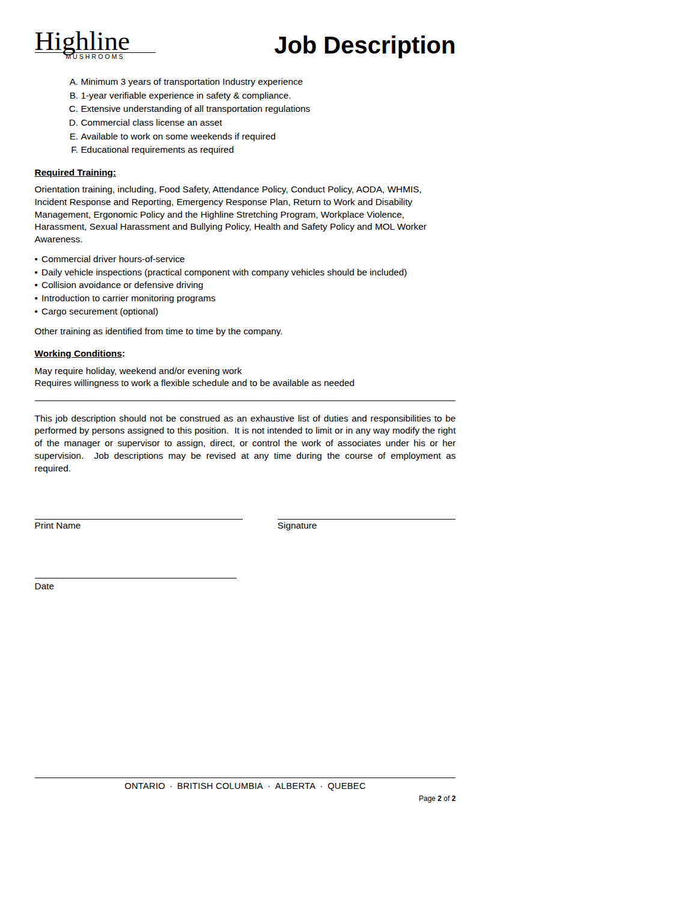HighlineMUSHROOMS
Job Description
Minimum 3 years of transportation Industry experience
1-year verifiable experience in safety & compliance.
Extensive understanding of all transportation regulations
Commercial class license an asset
Available to work on some weekends if required
Educational requirements as required
Required Training:
Orientation training, including, Food Safety, Attendance Policy, Conduct Policy, AODA, WHMIS, Incident Response and Reporting, Emergency Response Plan, Return to Work and Disability Management, Ergonomic Policy and the Highline Stretching Program, Workplace Violence, Harassment, Sexual Harassment and Bullying Policy, Health and Safety Policy and MOL Worker Awareness.
Commercial driver hours-of-service
Daily vehicle inspections (practical component with company vehicles should be included)
Collision avoidance or defensive driving
Introduction to carrier monitoring programs
Cargo securement (optional)
Other training as identified from time to time by the company.
Working Conditions:
May require holiday, weekend and/or evening work
Requires willingness to work a flexible schedule and to be available as needed
This job description should not be construed as an exhaustive list of duties and responsibilities to be performed by persons assigned to this position. It is not intended to limit or in any way modify the right of the manager or supervisor to assign, direct, or control the work of associates under his or her supervision. Job descriptions may be revised at any time during the course of employment as required.
| Print Name | | Signature |
Date
ONTARIO·BRITISH COLUMBIA·ALBERTA·QUEBEC
Page 2 of 2